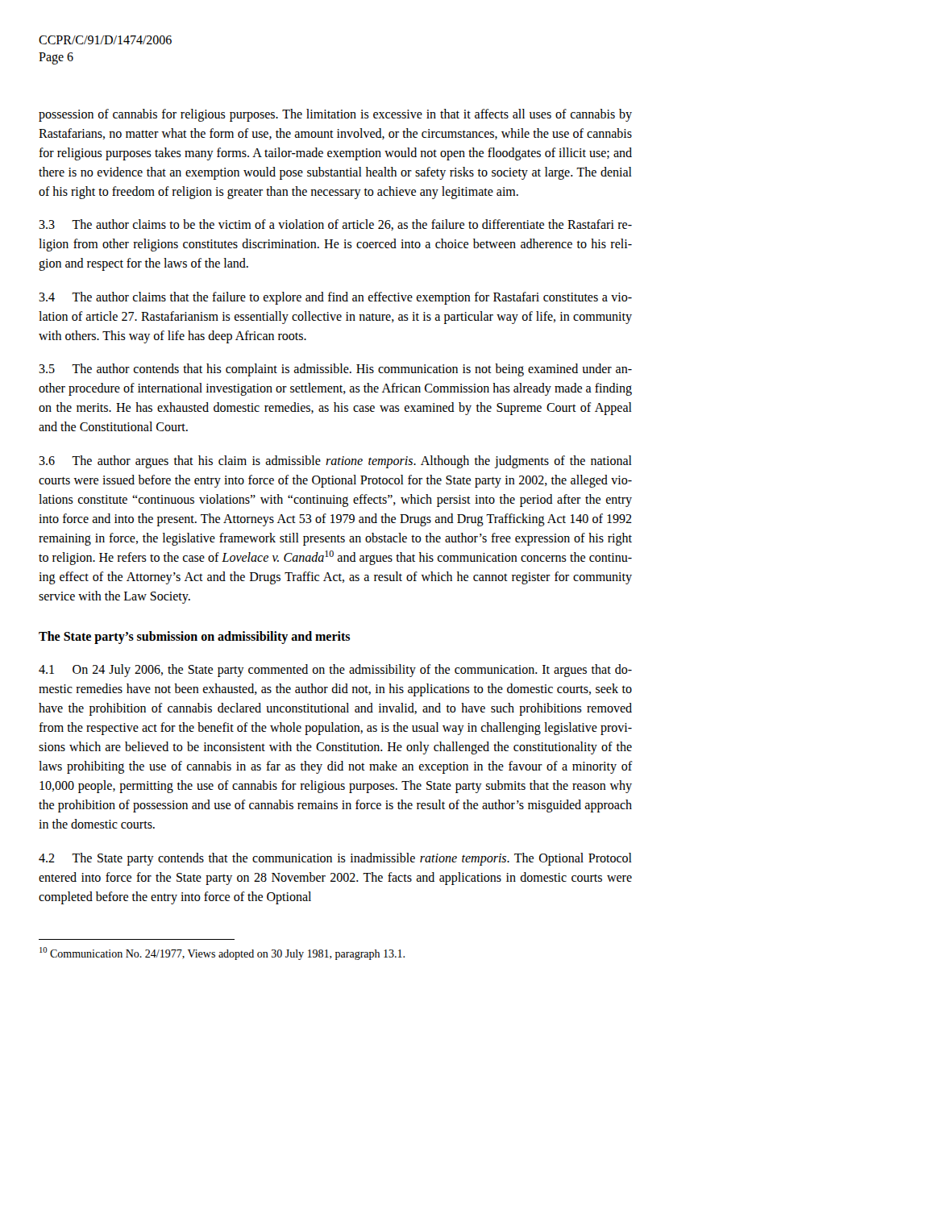CCPR/C/91/D/1474/2006
Page 6
possession of cannabis for religious purposes. The limitation is excessive in that it affects all uses of cannabis by Rastafarians, no matter what the form of use, the amount involved, or the circumstances, while the use of cannabis for religious purposes takes many forms. A tailor-made exemption would not open the floodgates of illicit use; and there is no evidence that an exemption would pose substantial health or safety risks to society at large. The denial of his right to freedom of religion is greater than the necessary to achieve any legitimate aim.
3.3 The author claims to be the victim of a violation of article 26, as the failure to differentiate the Rastafari religion from other religions constitutes discrimination. He is coerced into a choice between adherence to his religion and respect for the laws of the land.
3.4 The author claims that the failure to explore and find an effective exemption for Rastafari constitutes a violation of article 27. Rastafarianism is essentially collective in nature, as it is a particular way of life, in community with others. This way of life has deep African roots.
3.5 The author contends that his complaint is admissible. His communication is not being examined under another procedure of international investigation or settlement, as the African Commission has already made a finding on the merits. He has exhausted domestic remedies, as his case was examined by the Supreme Court of Appeal and the Constitutional Court.
3.6 The author argues that his claim is admissible ratione temporis. Although the judgments of the national courts were issued before the entry into force of the Optional Protocol for the State party in 2002, the alleged violations constitute “continuous violations” with “continuing effects”, which persist into the period after the entry into force and into the present. The Attorneys Act 53 of 1979 and the Drugs and Drug Trafficking Act 140 of 1992 remaining in force, the legislative framework still presents an obstacle to the author’s free expression of his right to religion. He refers to the case of Lovelace v. Canada10 and argues that his communication concerns the continuing effect of the Attorney’s Act and the Drugs Traffic Act, as a result of which he cannot register for community service with the Law Society.
The State party’s submission on admissibility and merits
4.1 On 24 July 2006, the State party commented on the admissibility of the communication. It argues that domestic remedies have not been exhausted, as the author did not, in his applications to the domestic courts, seek to have the prohibition of cannabis declared unconstitutional and invalid, and to have such prohibitions removed from the respective act for the benefit of the whole population, as is the usual way in challenging legislative provisions which are believed to be inconsistent with the Constitution. He only challenged the constitutionality of the laws prohibiting the use of cannabis in as far as they did not make an exception in the favour of a minority of 10,000 people, permitting the use of cannabis for religious purposes. The State party submits that the reason why the prohibition of possession and use of cannabis remains in force is the result of the author’s misguided approach in the domestic courts.
4.2 The State party contends that the communication is inadmissible ratione temporis. The Optional Protocol entered into force for the State party on 28 November 2002. The facts and applications in domestic courts were completed before the entry into force of the Optional
10 Communication No. 24/1977, Views adopted on 30 July 1981, paragraph 13.1.